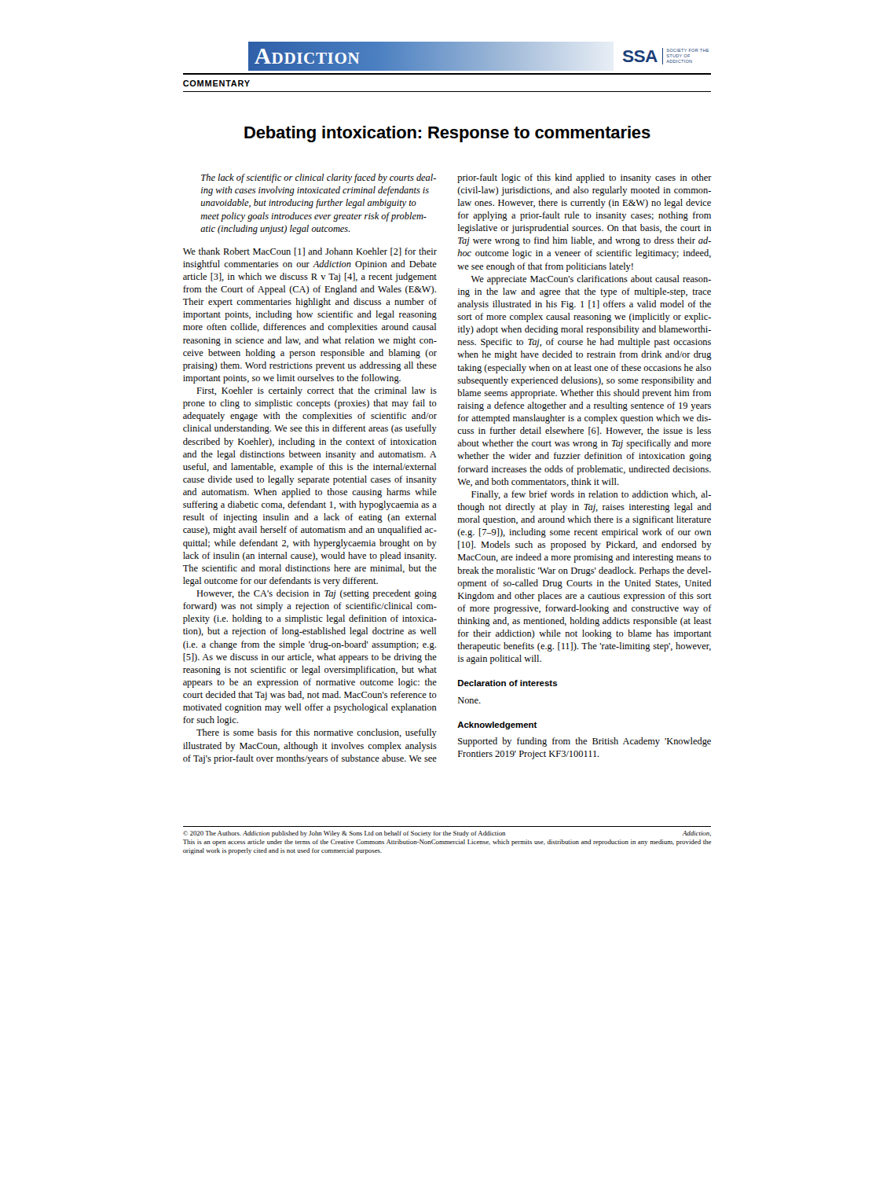Addiction
SSA
Society for the
Study of
Addiction
COMMENTARY
Debating intoxication: Response to commentaries
The lack of scientific or clinical clarity faced by courts dealing with cases involving intoxicated criminal defendants is unavoidable, but introducing further legal ambiguity to meet policy goals introduces ever greater risk of problematic (including unjust) legal outcomes.
We thank Robert MacCoun [1] and Johann Koehler [2] for their insightful commentaries on our Addiction Opinion and Debate article [3], in which we discuss R v Taj [4], a recent judgement from the Court of Appeal (CA) of England and Wales (E&W). Their expert commentaries highlight and discuss a number of important points, including how scientific and legal reasoning more often collide, differences and complexities around causal reasoning in science and law, and what relation we might conceive between holding a person responsible and blaming (or praising) them. Word restrictions prevent us addressing all these important points, so we limit ourselves to the following.
First, Koehler is certainly correct that the criminal law is prone to cling to simplistic concepts (proxies) that may fail to adequately engage with the complexities of scientific and/or clinical understanding. We see this in different areas (as usefully described by Koehler), including in the context of intoxication and the legal distinctions between insanity and automatism. A useful, and lamentable, example of this is the internal/external cause divide used to legally separate potential cases of insanity and automatism. When applied to those causing harms while suffering a diabetic coma, defendant 1, with hypoglycaemia as a result of injecting insulin and a lack of eating (an external cause), might avail herself of automatism and an unqualified acquittal; while defendant 2, with hyperglycaemia brought on by lack of insulin (an internal cause), would have to plead insanity. The scientific and moral distinctions here are minimal, but the legal outcome for our defendants is very different.
However, the CA's decision in Taj (setting precedent going forward) was not simply a rejection of scientific/clinical complexity (i.e. holding to a simplistic legal definition of intoxication), but a rejection of long-established legal doctrine as well (i.e. a change from the simple 'drug-on-board' assumption; e.g. [5]). As we discuss in our article, what appears to be driving the reasoning is not scientific or legal oversimplification, but what appears to be an expression of normative outcome logic: the court decided that Taj was bad, not mad. MacCoun's reference to motivated cognition may well offer a psychological explanation for such logic.
There is some basis for this normative conclusion, usefully illustrated by MacCoun, although it involves complex analysis of Taj's prior-fault over months/years of substance abuse. We see prior-fault logic of this kind applied to insanity cases in other (civil-law) jurisdictions, and also regularly mooted in common-law ones. However, there is currently (in E&W) no legal device for applying a prior-fault rule to insanity cases; nothing from legislative or jurisprudential sources. On that basis, the court in Taj were wrong to find him liable, and wrong to dress their ad-hoc outcome logic in a veneer of scientific legitimacy; indeed, we see enough of that from politicians lately!
We appreciate MacCoun's clarifications about causal reasoning in the law and agree that the type of multiple-step, trace analysis illustrated in his Fig. 1 [1] offers a valid model of the sort of more complex causal reasoning we (implicitly or explicitly) adopt when deciding moral responsibility and blameworthiness. Specific to Taj, of course he had multiple past occasions when he might have decided to restrain from drink and/or drug taking (especially when on at least one of these occasions he also subsequently experienced delusions), so some responsibility and blame seems appropriate. Whether this should prevent him from raising a defence altogether and a resulting sentence of 19 years for attempted manslaughter is a complex question which we discuss in further detail elsewhere [6]. However, the issue is less about whether the court was wrong in Taj specifically and more whether the wider and fuzzier definition of intoxication going forward increases the odds of problematic, undirected decisions. We, and both commentators, think it will.
Finally, a few brief words in relation to addiction which, although not directly at play in Taj, raises interesting legal and moral question, and around which there is a significant literature (e.g. [7–9]), including some recent empirical work of our own [10]. Models such as proposed by Pickard, and endorsed by MacCoun, are indeed a more promising and interesting means to break the moralistic 'War on Drugs' deadlock. Perhaps the development of so-called Drug Courts in the United States, United Kingdom and other places are a cautious expression of this sort of more progressive, forward-looking and constructive way of thinking and, as mentioned, holding addicts responsible (at least for their addiction) while not looking to blame has important therapeutic benefits (e.g. [11]). The 'rate-limiting step', however, is again political will.
Declaration of interests
None.
Acknowledgement
Supported by funding from the British Academy 'Knowledge Frontiers 2019' Project KF3/100111.
© 2020 The Authors. Addiction published by John Wiley & Sons Ltd on behalf of Society for the Study of Addiction
Addiction,
This is an open access article under the terms of the Creative Commons Attribution-NonCommercial License, which permits use, distribution and reproduction in any medium, provided the original work is properly cited and is not used for commercial purposes.